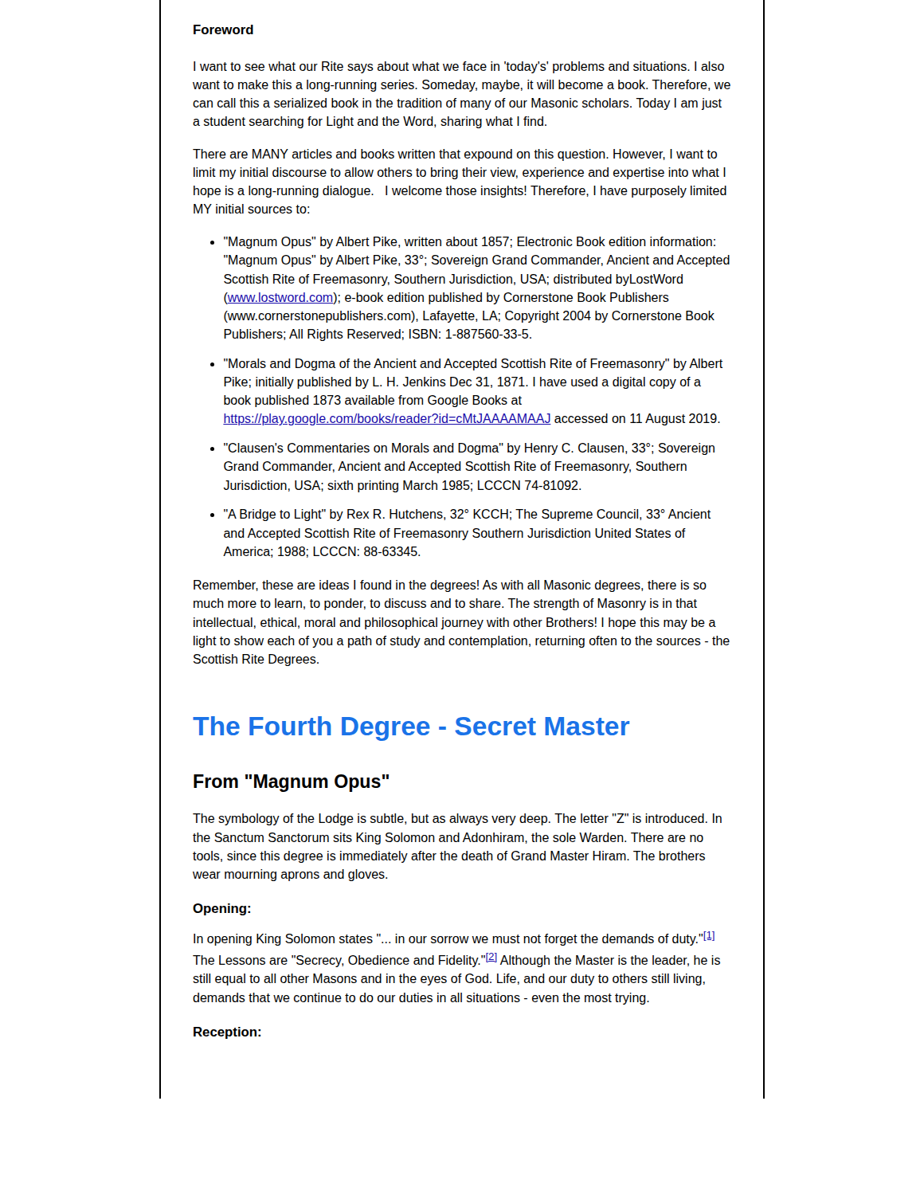Foreword
I want to see what our Rite says about what we face in 'today's' problems and situations. I also want to make this a long-running series. Someday, maybe, it will become a book. Therefore, we can call this a serialized book in the tradition of many of our Masonic scholars. Today I am just a student searching for Light and the Word, sharing what I find.
There are MANY articles and books written that expound on this question. However, I want to limit my initial discourse to allow others to bring their view, experience and expertise into what I hope is a long-running dialogue. I welcome those insights! Therefore, I have purposely limited MY initial sources to:
"Magnum Opus" by Albert Pike, written about 1857; Electronic Book edition information: "Magnum Opus" by Albert Pike, 33°; Sovereign Grand Commander, Ancient and Accepted Scottish Rite of Freemasonry, Southern Jurisdiction, USA; distributed byLostWord (www.lostword.com); e-book edition published by Cornerstone Book Publishers (www.cornerstonepublishers.com), Lafayette, LA; Copyright 2004 by Cornerstone Book Publishers; All Rights Reserved; ISBN: 1-887560-33-5.
"Morals and Dogma of the Ancient and Accepted Scottish Rite of Freemasonry" by Albert Pike; initially published by L. H. Jenkins Dec 31, 1871. I have used a digital copy of a book published 1873 available from Google Books at https://play.google.com/books/reader?id=cMtJAAAAMAAJ accessed on 11 August 2019.
"Clausen's Commentaries on Morals and Dogma" by Henry C. Clausen, 33°; Sovereign Grand Commander, Ancient and Accepted Scottish Rite of Freemasonry, Southern Jurisdiction, USA; sixth printing March 1985; LCCCN 74-81092.
"A Bridge to Light" by Rex R. Hutchens, 32° KCCH; The Supreme Council, 33° Ancient and Accepted Scottish Rite of Freemasonry Southern Jurisdiction United States of America; 1988; LCCCN: 88-63345.
Remember, these are ideas I found in the degrees! As with all Masonic degrees, there is so much more to learn, to ponder, to discuss and to share. The strength of Masonry is in that intellectual, ethical, moral and philosophical journey with other Brothers! I hope this may be a light to show each of you a path of study and contemplation, returning often to the sources - the Scottish Rite Degrees.
The Fourth Degree - Secret Master
From "Magnum Opus"
The symbology of the Lodge is subtle, but as always very deep. The letter "Z" is introduced. In the Sanctum Sanctorum sits King Solomon and Adonhiram, the sole Warden. There are no tools, since this degree is immediately after the death of Grand Master Hiram. The brothers wear mourning aprons and gloves.
Opening:
In opening King Solomon states "... in our sorrow we must not forget the demands of duty."[1] The Lessons are "Secrecy, Obedience and Fidelity."[2] Although the Master is the leader, he is still equal to all other Masons and in the eyes of God. Life, and our duty to others still living, demands that we continue to do our duties in all situations - even the most trying.
Reception: